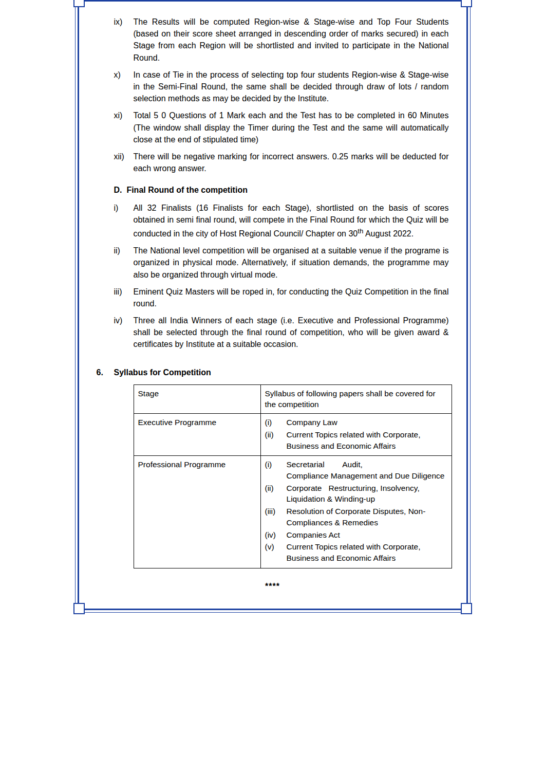ix) The Results will be computed Region-wise & Stage-wise and Top Four Students (based on their score sheet arranged in descending order of marks secured) in each Stage from each Region will be shortlisted and invited to participate in the National Round.
x) In case of Tie in the process of selecting top four students Region-wise & Stage-wise in the Semi-Final Round, the same shall be decided through draw of lots / random selection methods as may be decided by the Institute.
xi) Total 5 0 Questions of 1 Mark each and the Test has to be completed in 60 Minutes (The window shall display the Timer during the Test and the same will automatically close at the end of stipulated time)
xii) There will be negative marking for incorrect answers. 0.25 marks will be deducted for each wrong answer.
D. Final Round of the competition
i) All 32 Finalists (16 Finalists for each Stage), shortlisted on the basis of scores obtained in semi final round, will compete in the Final Round for which the Quiz will be conducted in the city of Host Regional Council/ Chapter on 30th August 2022.
ii) The National level competition will be organised at a suitable venue if the programe is organized in physical mode. Alternatively, if situation demands, the programme may also be organized through virtual mode.
iii) Eminent Quiz Masters will be roped in, for conducting the Quiz Competition in the final round.
iv) Three all India Winners of each stage (i.e. Executive and Professional Programme) shall be selected through the final round of competition, who will be given award & certificates by Institute at a suitable occasion.
6.
Syllabus for Competition
| Stage | Syllabus of following papers shall be covered for the competition |
| Executive Programme | (i) Company Law (ii) Current Topics related with Corporate, Business and Economic Affairs |
| Professional Programme | (i) Secretarial Audit, Compliance Management and Due Diligence (ii) Corporate Restructuring, Insolvency, Liquidation & Winding-up (iii) Resolution of Corporate Disputes, Non-Compliances & Remedies (iv) Companies Act (v) Current Topics related with Corporate, Business and Economic Affairs |
****